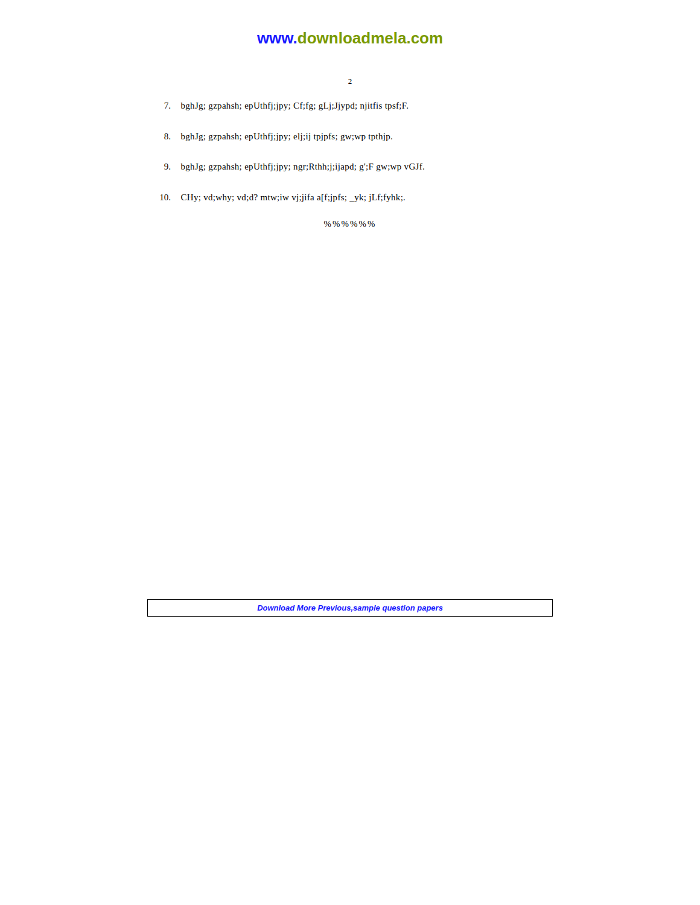www. downloadmela.com
2
7. bghJg; gzpahsh; epUthfj;jpy; Cf;fg; gLj;Jjypd; njitfis tpsf;F.
8. bghJg; gzpahsh; epUthfj;jpy; elj;ij tpjpfs; gw;wp tpthjp.
9. bghJg; gzpahsh; epUthfj;jpy; ngr;Rthh;j;ijapd; g';F gw;wp vGJf.
10. CHy; vd;why; vd;d? mtw;iw vj;jifa a[f;jpfs; _yk; jLf;fyhk;.
%%%%%%
Download More Previous,sample question papers